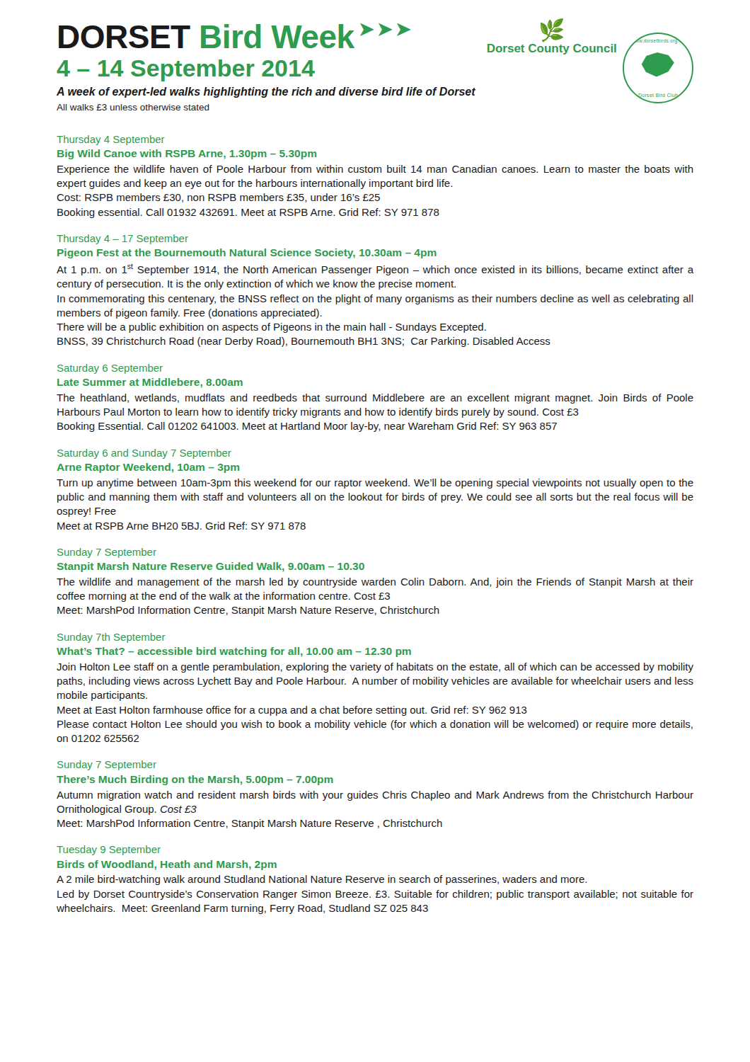🌿 Dorset County Council
www.dorsetbirds.org.uk Dorset Bird Club
DORSET Bird Week➤➤➤
4 – 14 September 2014
A week of expert-led walks highlighting the rich and diverse bird life of Dorset
All walks £3 unless otherwise stated
Thursday 4 September
Big Wild Canoe with RSPB Arne, 1.30pm – 5.30pm
Experience the wildlife haven of Poole Harbour from within custom built 14 man Canadian canoes. Learn to master the boats with expert guides and keep an eye out for the harbours internationally important bird life.
Cost: RSPB members £30, non RSPB members £35, under 16’s £25
Booking essential. Call 01932 432691. Meet at RSPB Arne. Grid Ref: SY 971 878
Thursday 4 – 17 September
Pigeon Fest at the Bournemouth Natural Science Society, 10.30am – 4pm
At 1 p.m. on 1st September 1914, the North American Passenger Pigeon – which once existed in its billions, became extinct after a century of persecution. It is the only extinction of which we know the precise moment.
In commemorating this centenary, the BNSS reflect on the plight of many organisms as their numbers decline as well as celebrating all members of pigeon family. Free (donations appreciated).
There will be a public exhibition on aspects of Pigeons in the main hall - Sundays Excepted.
BNSS, 39 Christchurch Road (near Derby Road), Bournemouth BH1 3NS; Car Parking. Disabled Access
Saturday 6 September
Late Summer at Middlebere, 8.00am
The heathland, wetlands, mudflats and reedbeds that surround Middlebere are an excellent migrant magnet. Join Birds of Poole Harbours Paul Morton to learn how to identify tricky migrants and how to identify birds purely by sound. Cost £3
Booking Essential. Call 01202 641003. Meet at Hartland Moor lay-by, near Wareham Grid Ref: SY 963 857
Saturday 6 and Sunday 7 September
Arne Raptor Weekend, 10am – 3pm
Turn up anytime between 10am-3pm this weekend for our raptor weekend. We’ll be opening special viewpoints not usually open to the public and manning them with staff and volunteers all on the lookout for birds of prey. We could see all sorts but the real focus will be osprey! Free
Meet at RSPB Arne BH20 5BJ. Grid Ref: SY 971 878
Sunday 7 September
Stanpit Marsh Nature Reserve Guided Walk, 9.00am – 10.30
The wildlife and management of the marsh led by countryside warden Colin Daborn. And, join the Friends of Stanpit Marsh at their coffee morning at the end of the walk at the information centre. Cost £3
Meet: MarshPod Information Centre, Stanpit Marsh Nature Reserve, Christchurch
Sunday 7th September
What’s That? – accessible bird watching for all, 10.00 am – 12.30 pm
Join Holton Lee staff on a gentle perambulation, exploring the variety of habitats on the estate, all of which can be accessed by mobility paths, including views across Lychett Bay and Poole Harbour. A number of mobility vehicles are available for wheelchair users and less mobile participants.
Meet at East Holton farmhouse office for a cuppa and a chat before setting out. Grid ref: SY 962 913
Please contact Holton Lee should you wish to book a mobility vehicle (for which a donation will be welcomed) or require more details, on 01202 625562
Sunday 7 September
There’s Much Birding on the Marsh, 5.00pm – 7.00pm
Autumn migration watch and resident marsh birds with your guides Chris Chapleo and Mark Andrews from the Christchurch Harbour Ornithological Group. Cost £3
Meet: MarshPod Information Centre, Stanpit Marsh Nature Reserve , Christchurch
Tuesday 9 September
Birds of Woodland, Heath and Marsh, 2pm
A 2 mile bird-watching walk around Studland National Nature Reserve in search of passerines, waders and more.
Led by Dorset Countryside’s Conservation Ranger Simon Breeze. £3. Suitable for children; public transport available; not suitable for wheelchairs. Meet: Greenland Farm turning, Ferry Road, Studland SZ 025 843